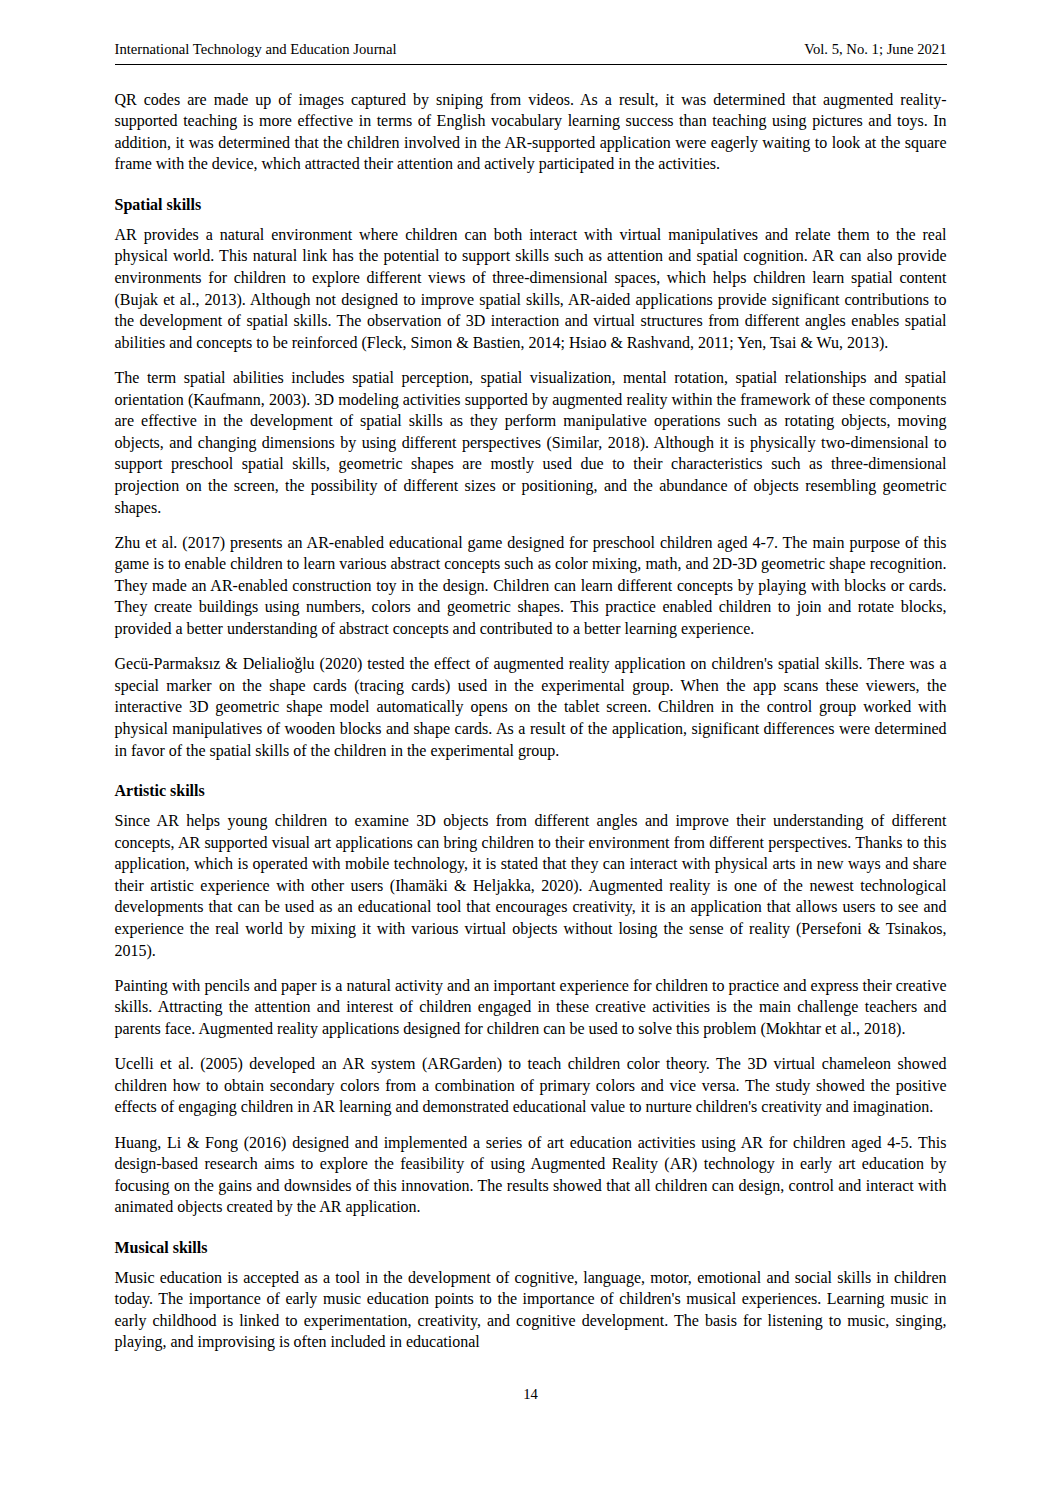International Technology and Education Journal
Vol. 5, No. 1; June 2021
QR codes are made up of images captured by sniping from videos. As a result, it was determined that augmented reality-supported teaching is more effective in terms of English vocabulary learning success than teaching using pictures and toys. In addition, it was determined that the children involved in the AR-supported application were eagerly waiting to look at the square frame with the device, which attracted their attention and actively participated in the activities.
Spatial skills
AR provides a natural environment where children can both interact with virtual manipulatives and relate them to the real physical world. This natural link has the potential to support skills such as attention and spatial cognition. AR can also provide environments for children to explore different views of three-dimensional spaces, which helps children learn spatial content (Bujak et al., 2013). Although not designed to improve spatial skills, AR-aided applications provide significant contributions to the development of spatial skills. The observation of 3D interaction and virtual structures from different angles enables spatial abilities and concepts to be reinforced (Fleck, Simon & Bastien, 2014; Hsiao & Rashvand, 2011; Yen, Tsai & Wu, 2013).
The term spatial abilities includes spatial perception, spatial visualization, mental rotation, spatial relationships and spatial orientation (Kaufmann, 2003). 3D modeling activities supported by augmented reality within the framework of these components are effective in the development of spatial skills as they perform manipulative operations such as rotating objects, moving objects, and changing dimensions by using different perspectives (Similar, 2018). Although it is physically two-dimensional to support preschool spatial skills, geometric shapes are mostly used due to their characteristics such as three-dimensional projection on the screen, the possibility of different sizes or positioning, and the abundance of objects resembling geometric shapes.
Zhu et al. (2017) presents an AR-enabled educational game designed for preschool children aged 4-7. The main purpose of this game is to enable children to learn various abstract concepts such as color mixing, math, and 2D-3D geometric shape recognition. They made an AR-enabled construction toy in the design. Children can learn different concepts by playing with blocks or cards. They create buildings using numbers, colors and geometric shapes. This practice enabled children to join and rotate blocks, provided a better understanding of abstract concepts and contributed to a better learning experience.
Gecü-Parmaksız & Delialioğlu (2020) tested the effect of augmented reality application on children's spatial skills. There was a special marker on the shape cards (tracing cards) used in the experimental group. When the app scans these viewers, the interactive 3D geometric shape model automatically opens on the tablet screen. Children in the control group worked with physical manipulatives of wooden blocks and shape cards. As a result of the application, significant differences were determined in favor of the spatial skills of the children in the experimental group.
Artistic skills
Since AR helps young children to examine 3D objects from different angles and improve their understanding of different concepts, AR supported visual art applications can bring children to their environment from different perspectives. Thanks to this application, which is operated with mobile technology, it is stated that they can interact with physical arts in new ways and share their artistic experience with other users (Ihamäki & Heljakka, 2020). Augmented reality is one of the newest technological developments that can be used as an educational tool that encourages creativity, it is an application that allows users to see and experience the real world by mixing it with various virtual objects without losing the sense of reality (Persefoni & Tsinakos, 2015).
Painting with pencils and paper is a natural activity and an important experience for children to practice and express their creative skills. Attracting the attention and interest of children engaged in these creative activities is the main challenge teachers and parents face. Augmented reality applications designed for children can be used to solve this problem (Mokhtar et al., 2018).
Ucelli et al. (2005) developed an AR system (ARGarden) to teach children color theory. The 3D virtual chameleon showed children how to obtain secondary colors from a combination of primary colors and vice versa. The study showed the positive effects of engaging children in AR learning and demonstrated educational value to nurture children's creativity and imagination.
Huang, Li & Fong (2016) designed and implemented a series of art education activities using AR for children aged 4-5. This design-based research aims to explore the feasibility of using Augmented Reality (AR) technology in early art education by focusing on the gains and downsides of this innovation. The results showed that all children can design, control and interact with animated objects created by the AR application.
Musical skills
Music education is accepted as a tool in the development of cognitive, language, motor, emotional and social skills in children today. The importance of early music education points to the importance of children's musical experiences. Learning music in early childhood is linked to experimentation, creativity, and cognitive development. The basis for listening to music, singing, playing, and improvising is often included in educational
14